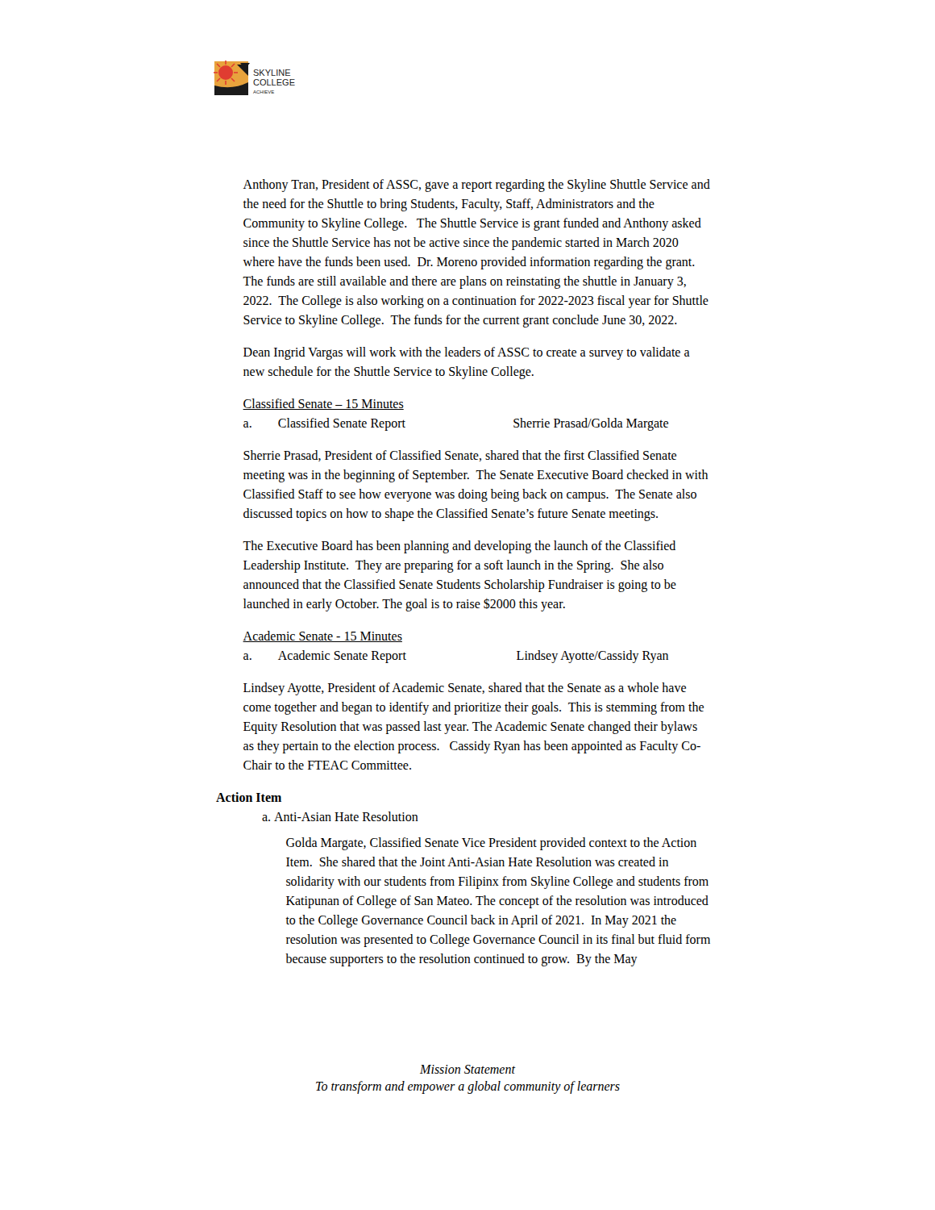SKYLINE COLLEGE ACHIEVE
Anthony Tran, President of ASSC, gave a report regarding the Skyline Shuttle Service and the need for the Shuttle to bring Students, Faculty, Staff, Administrators and the Community to Skyline College. The Shuttle Service is grant funded and Anthony asked since the Shuttle Service has not be active since the pandemic started in March 2020 where have the funds been used. Dr. Moreno provided information regarding the grant. The funds are still available and there are plans on reinstating the shuttle in January 3, 2022. The College is also working on a continuation for 2022-2023 fiscal year for Shuttle Service to Skyline College. The funds for the current grant conclude June 30, 2022.
Dean Ingrid Vargas will work with the leaders of ASSC to create a survey to validate a new schedule for the Shuttle Service to Skyline College.
Classified Senate – 15 Minutes
a. Classified Senate Report Sherrie Prasad/Golda Margate
Sherrie Prasad, President of Classified Senate, shared that the first Classified Senate meeting was in the beginning of September. The Senate Executive Board checked in with Classified Staff to see how everyone was doing being back on campus. The Senate also discussed topics on how to shape the Classified Senate’s future Senate meetings.
The Executive Board has been planning and developing the launch of the Classified Leadership Institute. They are preparing for a soft launch in the Spring. She also announced that the Classified Senate Students Scholarship Fundraiser is going to be launched in early October. The goal is to raise $2000 this year.
Academic Senate - 15 Minutes
a. Academic Senate Report Lindsey Ayotte/Cassidy Ryan
Lindsey Ayotte, President of Academic Senate, shared that the Senate as a whole have come together and began to identify and prioritize their goals. This is stemming from the Equity Resolution that was passed last year. The Academic Senate changed their bylaws as they pertain to the election process. Cassidy Ryan has been appointed as Faculty Co-Chair to the FTEAC Committee.
Action Item
Anti-Asian Hate Resolution
Golda Margate, Classified Senate Vice President provided context to the Action Item. She shared that the Joint Anti-Asian Hate Resolution was created in solidarity with our students from Filipinx from Skyline College and students from Katipunan of College of San Mateo. The concept of the resolution was introduced to the College Governance Council back in April of 2021. In May 2021 the resolution was presented to College Governance Council in its final but fluid form because supporters to the resolution continued to grow. By the May
Mission Statement
To transform and empower a global community of learners